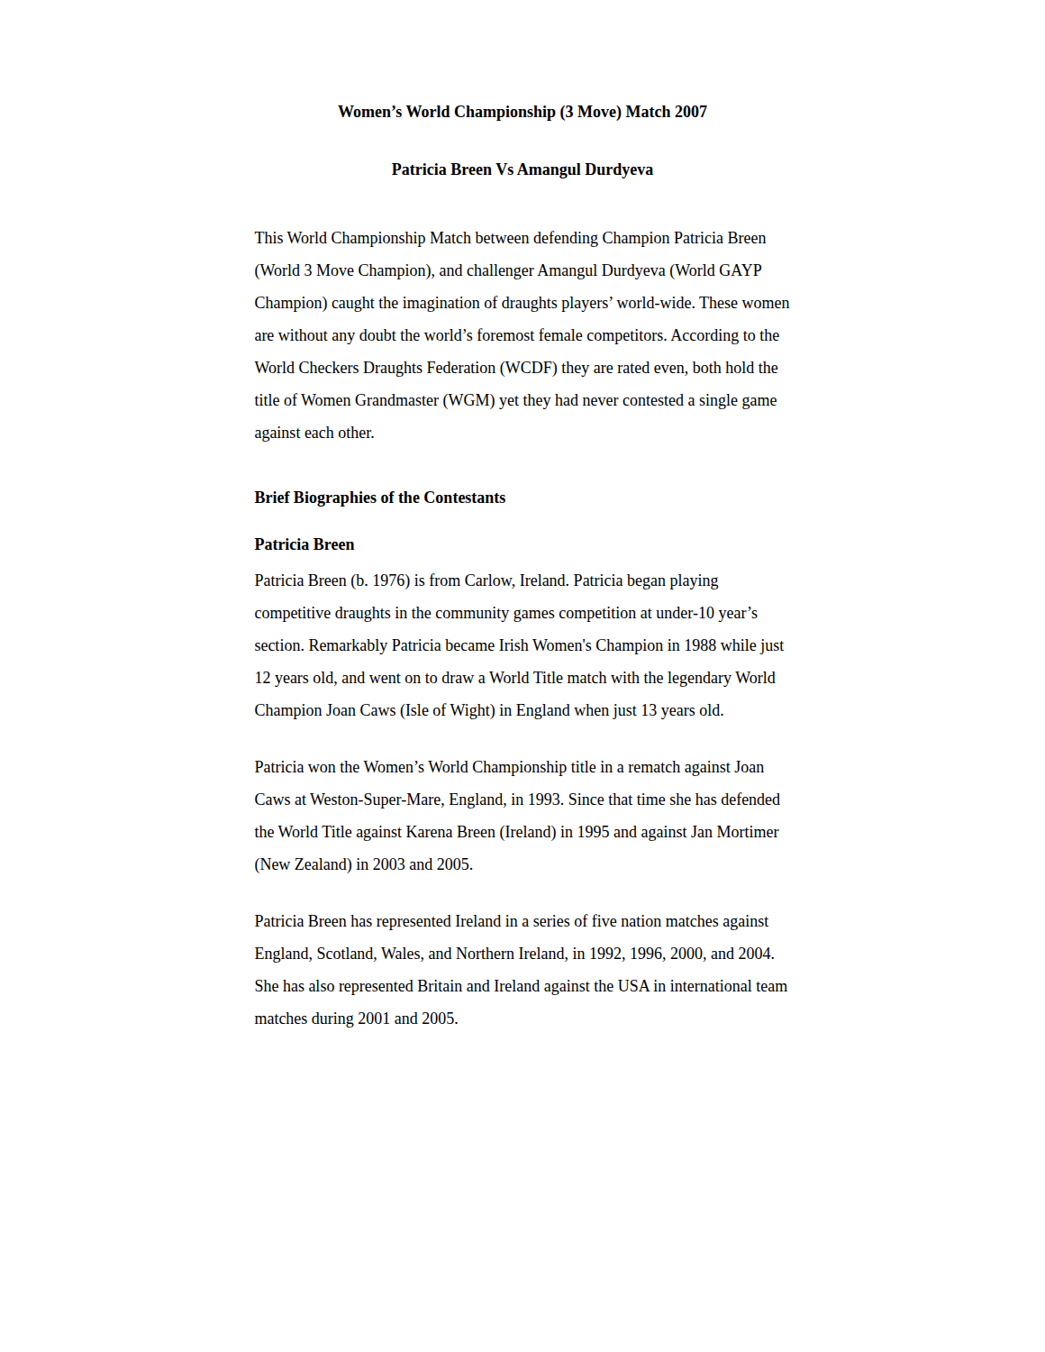Women’s World Championship (3 Move) Match 2007
Patricia Breen Vs Amangul Durdyeva
This World Championship Match between defending Champion Patricia Breen (World 3 Move Champion), and challenger Amangul Durdyeva (World GAYP Champion) caught the imagination of draughts players’ world-wide. These women are without any doubt the world’s foremost female competitors. According to the World Checkers Draughts Federation (WCDF) they are rated even, both hold the title of Women Grandmaster (WGM) yet they had never contested a single game against each other.
Brief Biographies of the Contestants
Patricia Breen
Patricia Breen (b. 1976) is from Carlow, Ireland. Patricia began playing competitive draughts in the community games competition at under-10 year’s section. Remarkably Patricia became Irish Women's Champion in 1988 while just 12 years old, and went on to draw a World Title match with the legendary World Champion Joan Caws (Isle of Wight) in England when just 13 years old.
Patricia won the Women’s World Championship title in a rematch against Joan Caws at Weston-Super-Mare, England, in 1993. Since that time she has defended the World Title against Karena Breen (Ireland) in 1995 and against Jan Mortimer (New Zealand) in 2003 and 2005.
Patricia Breen has represented Ireland in a series of five nation matches against England, Scotland, Wales, and Northern Ireland, in 1992, 1996, 2000, and 2004. She has also represented Britain and Ireland against the USA in international team matches during 2001 and 2005.